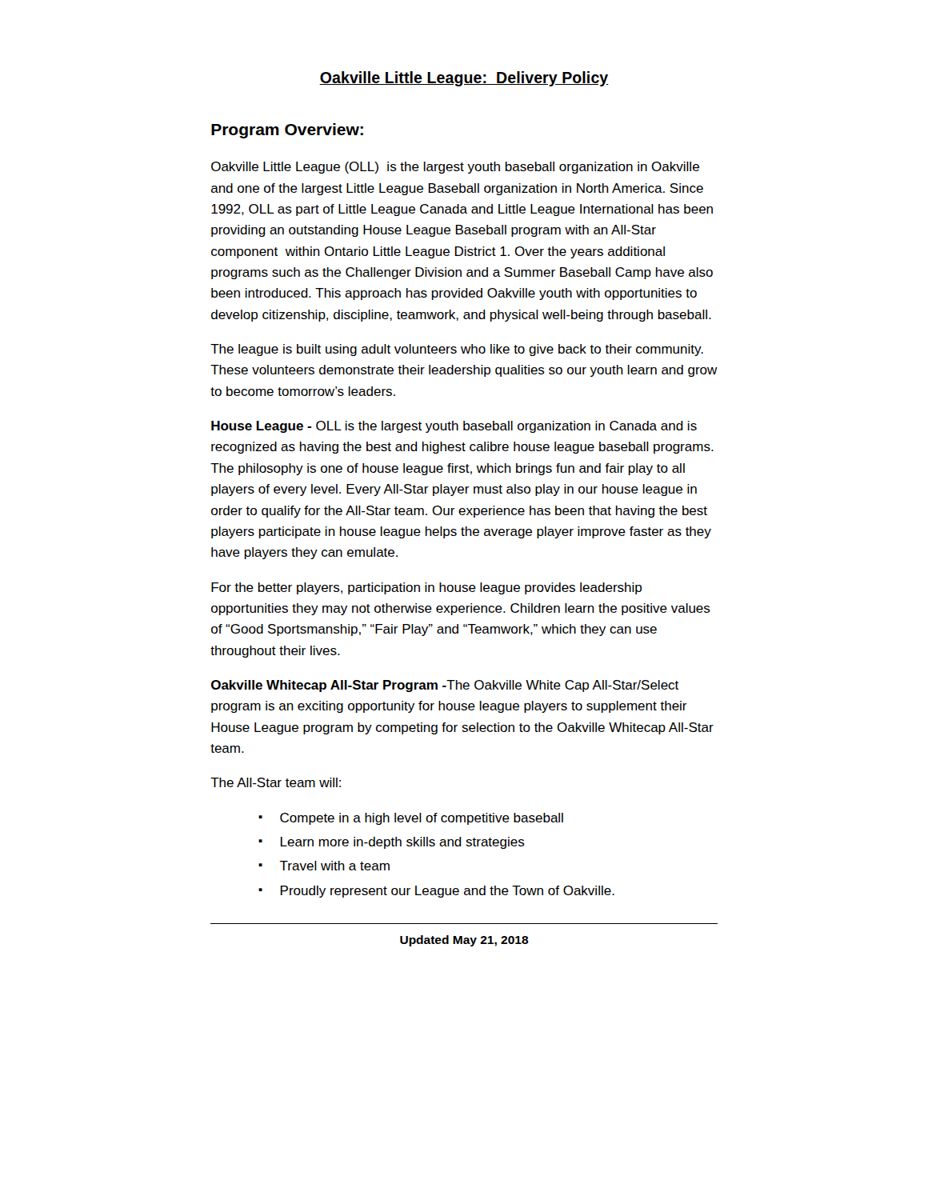Oakville Little League: Delivery Policy
Program Overview:
Oakville Little League (OLL) is the largest youth baseball organization in Oakville and one of the largest Little League Baseball organization in North America. Since 1992, OLL as part of Little League Canada and Little League International has been providing an outstanding House League Baseball program with an All-Star component within Ontario Little League District 1. Over the years additional programs such as the Challenger Division and a Summer Baseball Camp have also been introduced. This approach has provided Oakville youth with opportunities to develop citizenship, discipline, teamwork, and physical well-being through baseball.
The league is built using adult volunteers who like to give back to their community. These volunteers demonstrate their leadership qualities so our youth learn and grow to become tomorrow’s leaders.
House League - OLL is the largest youth baseball organization in Canada and is recognized as having the best and highest calibre house league baseball programs. The philosophy is one of house league first, which brings fun and fair play to all players of every level. Every All-Star player must also play in our house league in order to qualify for the All-Star team. Our experience has been that having the best players participate in house league helps the average player improve faster as they have players they can emulate.
For the better players, participation in house league provides leadership opportunities they may not otherwise experience. Children learn the positive values of “Good Sportsmanship,” “Fair Play” and “Teamwork,” which they can use throughout their lives.
Oakville Whitecap All-Star Program -The Oakville White Cap All-Star/Select program is an exciting opportunity for house league players to supplement their House League program by competing for selection to the Oakville Whitecap All-Star team.
The All-Star team will:
Compete in a high level of competitive baseball
Learn more in-depth skills and strategies
Travel with a team
Proudly represent our League and the Town of Oakville.
Updated May 21, 2018